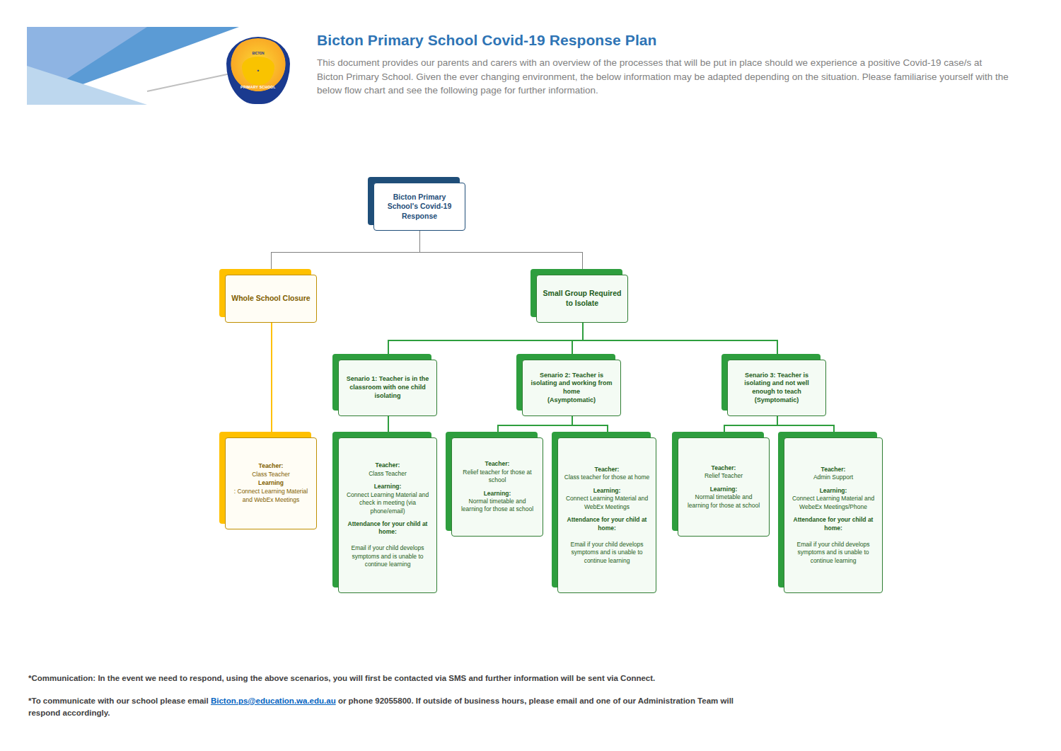BICTON
★
PRIMARY SCHOOL
Bicton Primary School Covid-19 Response Plan
This document provides our parents and carers with an overview of the processes that will be put in place should we experience a positive Covid-19 case/s at Bicton Primary School. Given the ever changing environment, the below information may be adapted depending on the situation. Please familiarise yourself with the below flow chart and see the following page for further information.
Bicton Primary School's Covid-19 Response
Whole School Closure
Small Group Required to Isolate
Senario 1: Teacher is in the classroom with one child isolating
Senario 2: Teacher is isolating and working from home
(Asymptomatic)
Senario 3: Teacher is isolating and not well enough to teach
(Symptomatic)
Teacher: Class Teacher Learning: Connect Learning Material and WebEx Meetings
Teacher: Class Teacher Learning: Connect Learning Material and check in meeting (via phone/email) Attendance for your child at home:
Email if your child develops symptoms and is unable to continue learning
Teacher: Relief teacher for those at school Learning: Normal timetable and learning for those at school
Teacher: Class teacher for those at home Learning: Connect Learning Material and WebEx Meetings Attendance for your child at home:
Email if your child develops symptoms and is unable to continue learning
Teacher: Relief Teacher Learning: Normal timetable and learning for those at school
Teacher: Admin Support Learning: Connect Learning Material and WebeEx Meetings/Phone Attendance for your child at home:
Email if your child develops symptoms and is unable to continue learning
*Communication: In the event we need to respond, using the above scenarios, you will first be contacted via SMS and further information will be sent via Connect.
*To communicate with our school please email Bicton.ps@education.wa.edu.au or phone 92055800. If outside of business hours, please email and one of our Administration Team will respond accordingly.